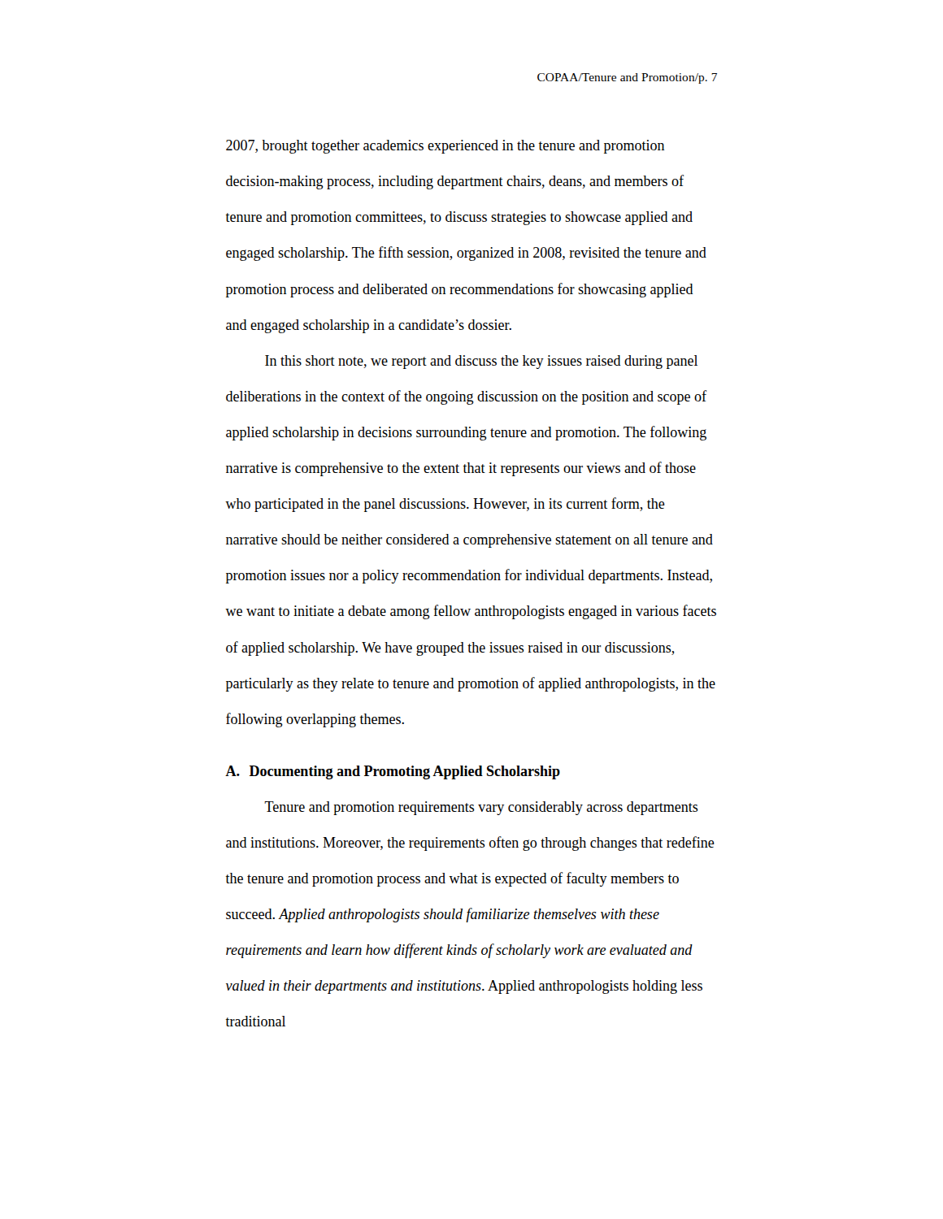COPAA/Tenure and Promotion/p. 7
2007, brought together academics experienced in the tenure and promotion decision-making process, including department chairs, deans, and members of tenure and promotion committees, to discuss strategies to showcase applied and engaged scholarship. The fifth session, organized in 2008, revisited the tenure and promotion process and deliberated on recommendations for showcasing applied and engaged scholarship in a candidate’s dossier.
In this short note, we report and discuss the key issues raised during panel deliberations in the context of the ongoing discussion on the position and scope of applied scholarship in decisions surrounding tenure and promotion. The following narrative is comprehensive to the extent that it represents our views and of those who participated in the panel discussions. However, in its current form, the narrative should be neither considered a comprehensive statement on all tenure and promotion issues nor a policy recommendation for individual departments. Instead, we want to initiate a debate among fellow anthropologists engaged in various facets of applied scholarship. We have grouped the issues raised in our discussions, particularly as they relate to tenure and promotion of applied anthropologists, in the following overlapping themes.
A. Documenting and Promoting Applied Scholarship
Tenure and promotion requirements vary considerably across departments and institutions. Moreover, the requirements often go through changes that redefine the tenure and promotion process and what is expected of faculty members to succeed. Applied anthropologists should familiarize themselves with these requirements and learn how different kinds of scholarly work are evaluated and valued in their departments and institutions. Applied anthropologists holding less traditional